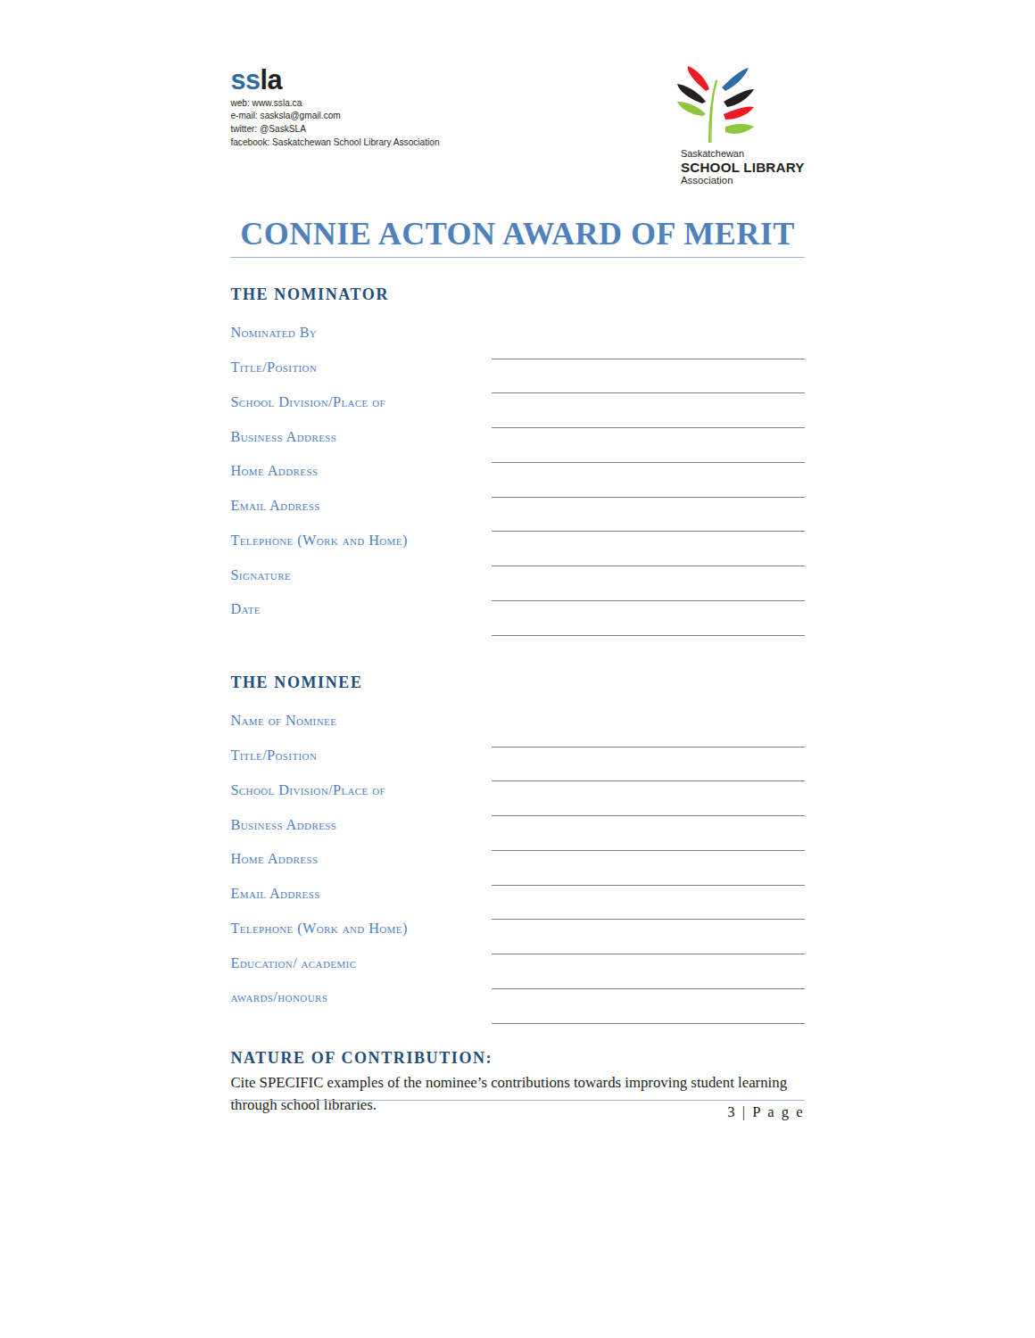ss la
web: www.ssla.ca
e-mail: sasksla@gmail.com
twitter: @SaskSLA
facebook: Saskatchewan School Library Association
Saskatchewan
SCHOOL LIBRARY
Association
CONNIE ACTON AWARD OF MERIT
The Nominator
| Nominated By | |
| Title/Position | |
| School Division/Place of | |
| Business Address | |
| Home Address | |
| Email Address | |
| Telephone (Work and Home) | |
| Signature | |
| Date | |
The Nominee
| Name of Nominee | |
| Title/Position | |
| School Division/Place of | |
| Business Address | |
| Home Address | |
| Email Address | |
| Telephone (Work and Home) | |
| E ducation/ academic | |
| awards/honours | |
Nature of Contribution:
Cite SPECIFIC examples of the nominee’s contributions towards improving student learning through school libraries.
3 | P a g e